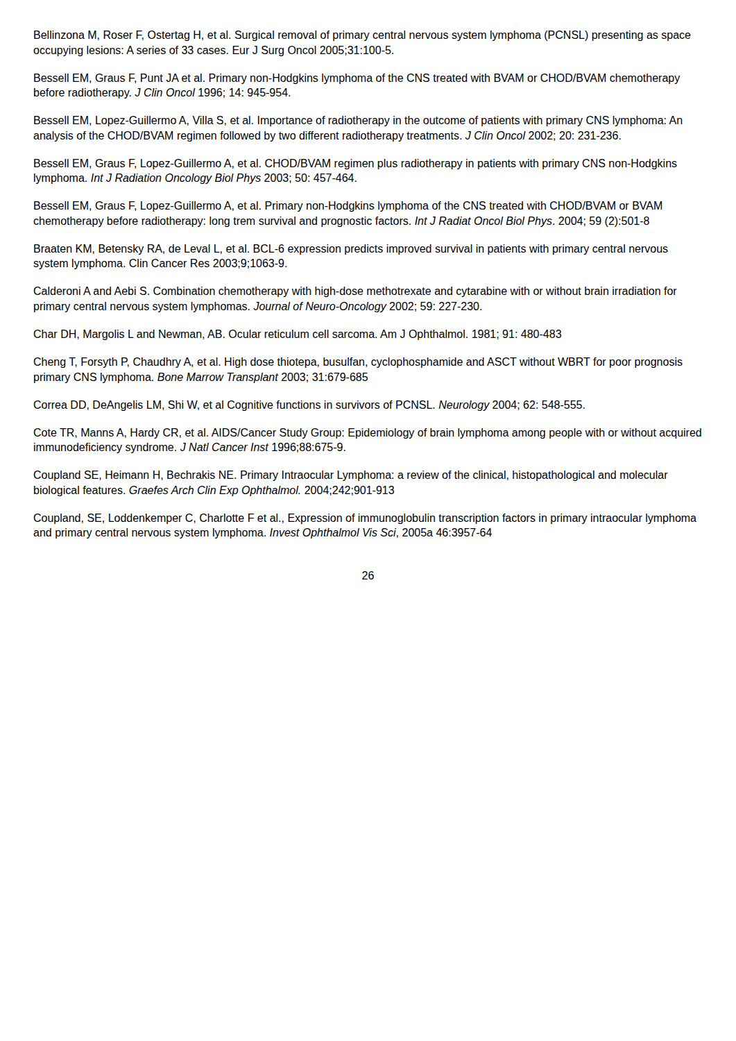Bellinzona M, Roser F, Ostertag H, et al. Surgical removal of primary central nervous system lymphoma (PCNSL) presenting as space occupying lesions: A series of 33 cases. Eur J Surg Oncol 2005;31:100-5.
Bessell EM, Graus F, Punt JA et al. Primary non-Hodgkins lymphoma of the CNS treated with BVAM or CHOD/BVAM chemotherapy before radiotherapy. J Clin Oncol 1996; 14: 945-954.
Bessell EM, Lopez-Guillermo A, Villa S, et al. Importance of radiotherapy in the outcome of patients with primary CNS lymphoma: An analysis of the CHOD/BVAM regimen followed by two different radiotherapy treatments. J Clin Oncol 2002; 20: 231-236.
Bessell EM, Graus F, Lopez-Guillermo A, et al. CHOD/BVAM regimen plus radiotherapy in patients with primary CNS non-Hodgkins lymphoma. Int J Radiation Oncology Biol Phys 2003; 50: 457-464.
Bessell EM, Graus F, Lopez-Guillermo A, et al. Primary non-Hodgkins lymphoma of the CNS treated with CHOD/BVAM or BVAM chemotherapy before radiotherapy: long trem survival and prognostic factors. Int J Radiat Oncol Biol Phys. 2004; 59 (2):501-8
Braaten KM, Betensky RA, de Leval L, et al. BCL-6 expression predicts improved survival in patients with primary central nervous system lymphoma. Clin Cancer Res 2003;9;1063-9.
Calderoni A and Aebi S. Combination chemotherapy with high-dose methotrexate and cytarabine with or without brain irradiation for primary central nervous system lymphomas. Journal of Neuro-Oncology 2002; 59: 227-230.
Char DH, Margolis L and Newman, AB. Ocular reticulum cell sarcoma. Am J Ophthalmol. 1981; 91: 480-483
Cheng T, Forsyth P, Chaudhry A, et al. High dose thiotepa, busulfan, cyclophosphamide and ASCT without WBRT for poor prognosis primary CNS lymphoma. Bone Marrow Transplant 2003; 31:679-685
Correa DD, DeAngelis LM, Shi W, et al Cognitive functions in survivors of PCNSL. Neurology 2004; 62: 548-555.
Cote TR, Manns A, Hardy CR, et al. AIDS/Cancer Study Group: Epidemiology of brain lymphoma among people with or without acquired immunodeficiency syndrome. J Natl Cancer Inst 1996;88:675-9.
Coupland SE, Heimann H, Bechrakis NE. Primary Intraocular Lymphoma: a review of the clinical, histopathological and molecular biological features. Graefes Arch Clin Exp Ophthalmol. 2004;242;901-913
Coupland, SE, Loddenkemper C, Charlotte F et al., Expression of immunoglobulin transcription factors in primary intraocular lymphoma and primary central nervous system lymphoma. Invest Ophthalmol Vis Sci, 2005a 46:3957-64
26